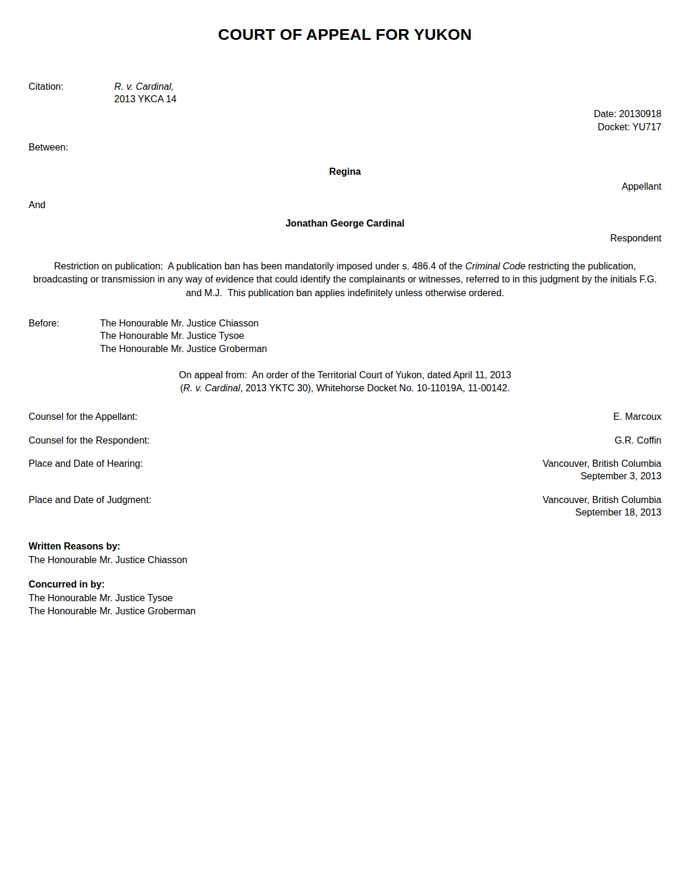COURT OF APPEAL FOR YUKON
Citation:
R. v. Cardinal,
2013 YKCA 14
Date: 20130918
Docket: YU717
Between:
Regina
Appellant
And
Jonathan George Cardinal
Respondent
Restriction on publication: A publication ban has been mandatorily imposed under s. 486.4 of the Criminal Code restricting the publication, broadcasting or transmission in any way of evidence that could identify the complainants or witnesses, referred to in this judgment by the initials F.G. and M.J. This publication ban applies indefinitely unless otherwise ordered.
Before:
The Honourable Mr. Justice Chiasson
The Honourable Mr. Justice Tysoe
The Honourable Mr. Justice Groberman
On appeal from: An order of the Territorial Court of Yukon, dated April 11, 2013
(R. v. Cardinal, 2013 YKTC 30), Whitehorse Docket No. 10-11019A, 11-00142.
Counsel for the Appellant:
E. Marcoux
Counsel for the Respondent:
G.R. Coffin
Place and Date of Hearing:
Vancouver, British Columbia September 3, 2013
Place and Date of Judgment:
Vancouver, British Columbia September 18, 2013
Written Reasons by:
The Honourable Mr. Justice Chiasson
Concurred in by:
The Honourable Mr. Justice Tysoe
The Honourable Mr. Justice Groberman